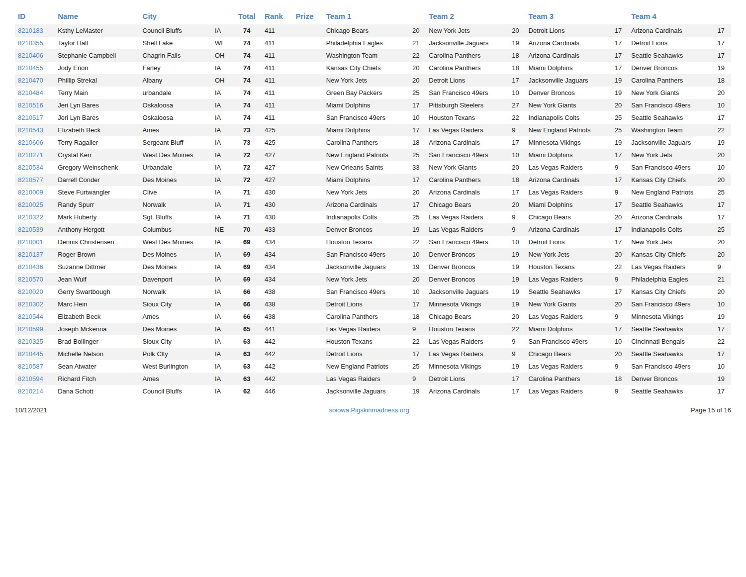| ID | Name | City | | Total | Rank | Prize | Team 1 | | Team 2 | | Team 3 | | Team 4 | |
| --- | --- | --- | --- | --- | --- | --- | --- | --- | --- | --- | --- | --- | --- | --- |
| 8210183 | Ksthy LeMaster | Council Bluffs | IA | 74 | 411 | | Chicago Bears | 20 | New York Jets | 20 | Detroit Lions | 17 | Arizona Cardinals | 17 |
| 8210355 | Taylor Hall | Shell Lake | WI | 74 | 411 | | Philadelphia Eagles | 21 | Jacksonville Jaguars | 19 | Arizona Cardinals | 17 | Detroit Lions | 17 |
| 8210406 | Stephanie Campbell | Chagrin Falls | OH | 74 | 411 | | Washington Team | 22 | Carolina Panthers | 18 | Arizona Cardinals | 17 | Seattle Seahawks | 17 |
| 8210455 | Jody Erion | Farley | IA | 74 | 411 | | Kansas City Chiefs | 20 | Carolina Panthers | 18 | Miami Dolphins | 17 | Denver Broncos | 19 |
| 8210470 | Phillip Strekal | Albany | OH | 74 | 411 | | New York Jets | 20 | Detroit Lions | 17 | Jacksonville Jaguars | 19 | Carolina Panthers | 18 |
| 8210484 | Terry Main | urbandale | IA | 74 | 411 | | Green Bay Packers | 25 | San Francisco 49ers | 10 | Denver Broncos | 19 | New York Giants | 20 |
| 8210516 | Jeri Lyn Bares | Oskaloosa | IA | 74 | 411 | | Miami Dolphins | 17 | Pittsburgh Steelers | 27 | New York Giants | 20 | San Francisco 49ers | 10 |
| 8210517 | Jeri Lyn Bares | Oskaloosa | IA | 74 | 411 | | San Francisco 49ers | 10 | Houston Texans | 22 | Indianapolis Colts | 25 | Seattle Seahawks | 17 |
| 8210543 | Elizabeth Beck | Ames | IA | 73 | 425 | | Miami Dolphins | 17 | Las Vegas Raiders | 9 | New England Patriots | 25 | Washington Team | 22 |
| 8210606 | Terry Ragaller | Sergeant Bluff | IA | 73 | 425 | | Carolina Panthers | 18 | Arizona Cardinals | 17 | Minnesota Vikings | 19 | Jacksonville Jaguars | 19 |
| 8210271 | Crystal Kerr | West Des Moines | IA | 72 | 427 | | New England Patriots | 25 | San Francisco 49ers | 10 | Miami Dolphins | 17 | New York Jets | 20 |
| 8210534 | Gregory Weinschenk | Urbandale | IA | 72 | 427 | | New Orleans Saints | 33 | New York Giants | 20 | Las Vegas Raiders | 9 | San Francisco 49ers | 10 |
| 8210577 | Darrell Conder | Des Moines | IA | 72 | 427 | | Miami Dolphins | 17 | Carolina Panthers | 18 | Arizona Cardinals | 17 | Kansas City Chiefs | 20 |
| 8210009 | Steve Furtwangler | Clive | IA | 71 | 430 | | New York Jets | 20 | Arizona Cardinals | 17 | Las Vegas Raiders | 9 | New England Patriots | 25 |
| 8210025 | Randy Spurr | Norwalk | IA | 71 | 430 | | Arizona Cardinals | 17 | Chicago Bears | 20 | Miami Dolphins | 17 | Seattle Seahawks | 17 |
| 8210322 | Mark Huberty | Sgt. Bluffs | IA | 71 | 430 | | Indianapolis Colts | 25 | Las Vegas Raiders | 9 | Chicago Bears | 20 | Arizona Cardinals | 17 |
| 8210539 | Anthony Hergott | Columbus | NE | 70 | 433 | | Denver Broncos | 19 | Las Vegas Raiders | 9 | Arizona Cardinals | 17 | Indianapolis Colts | 25 |
| 8210001 | Dennis Christensen | West Des Moines | IA | 69 | 434 | | Houston Texans | 22 | San Francisco 49ers | 10 | Detroit Lions | 17 | New York Jets | 20 |
| 8210137 | Roger Brown | Des Moines | IA | 69 | 434 | | San Francisco 49ers | 10 | Denver Broncos | 19 | New York Jets | 20 | Kansas City Chiefs | 20 |
| 8210436 | Suzanne Dittmer | Des Moines | IA | 69 | 434 | | Jacksonville Jaguars | 19 | Denver Broncos | 19 | Houston Texans | 22 | Las Vegas Raiders | 9 |
| 8210570 | Jean Wulf | Davenport | IA | 69 | 434 | | New York Jets | 20 | Denver Broncos | 19 | Las Vegas Raiders | 9 | Philadelphia Eagles | 21 |
| 8210020 | Gerry Swartbough | Norwalk | IA | 66 | 438 | | San Francisco 49ers | 10 | Jacksonville Jaguars | 19 | Seattle Seahawks | 17 | Kansas City Chiefs | 20 |
| 8210302 | Marc Hein | Sioux City | IA | 66 | 438 | | Detroit Lions | 17 | Minnesota Vikings | 19 | New York Giants | 20 | San Francisco 49ers | 10 |
| 8210544 | Elizabeth Beck | Ames | IA | 66 | 438 | | Carolina Panthers | 18 | Chicago Bears | 20 | Las Vegas Raiders | 9 | Minnesota Vikings | 19 |
| 8210599 | Joseph Mckenna | Des Moines | IA | 65 | 441 | | Las Vegas Raiders | 9 | Houston Texans | 22 | Miami Dolphins | 17 | Seattle Seahawks | 17 |
| 8210325 | Brad Bollinger | Sioux City | IA | 63 | 442 | | Houston Texans | 22 | Las Vegas Raiders | 9 | San Francisco 49ers | 10 | Cincinnati Bengals | 22 |
| 8210445 | Michelle Nelson | Polk Clty | IA | 63 | 442 | | Detroit Lions | 17 | Las Vegas Raiders | 9 | Chicago Bears | 20 | Seattle Seahawks | 17 |
| 8210587 | Sean Atwater | West Burlington | IA | 63 | 442 | | New England Patriots | 25 | Minnesota Vikings | 19 | Las Vegas Raiders | 9 | San Francisco 49ers | 10 |
| 8210594 | Richard Fitch | Ames | IA | 63 | 442 | | Las Vegas Raiders | 9 | Detroit Lions | 17 | Carolina Panthers | 18 | Denver Broncos | 19 |
| 8210214 | Dana Schott | Council Bluffs | IA | 62 | 446 | | Jacksonville Jaguars | 19 | Arizona Cardinals | 17 | Las Vegas Raiders | 9 | Seattle Seahawks | 17 |
10/12/2021
soiowa.Pigskinmadness.org
Page 15 of 16